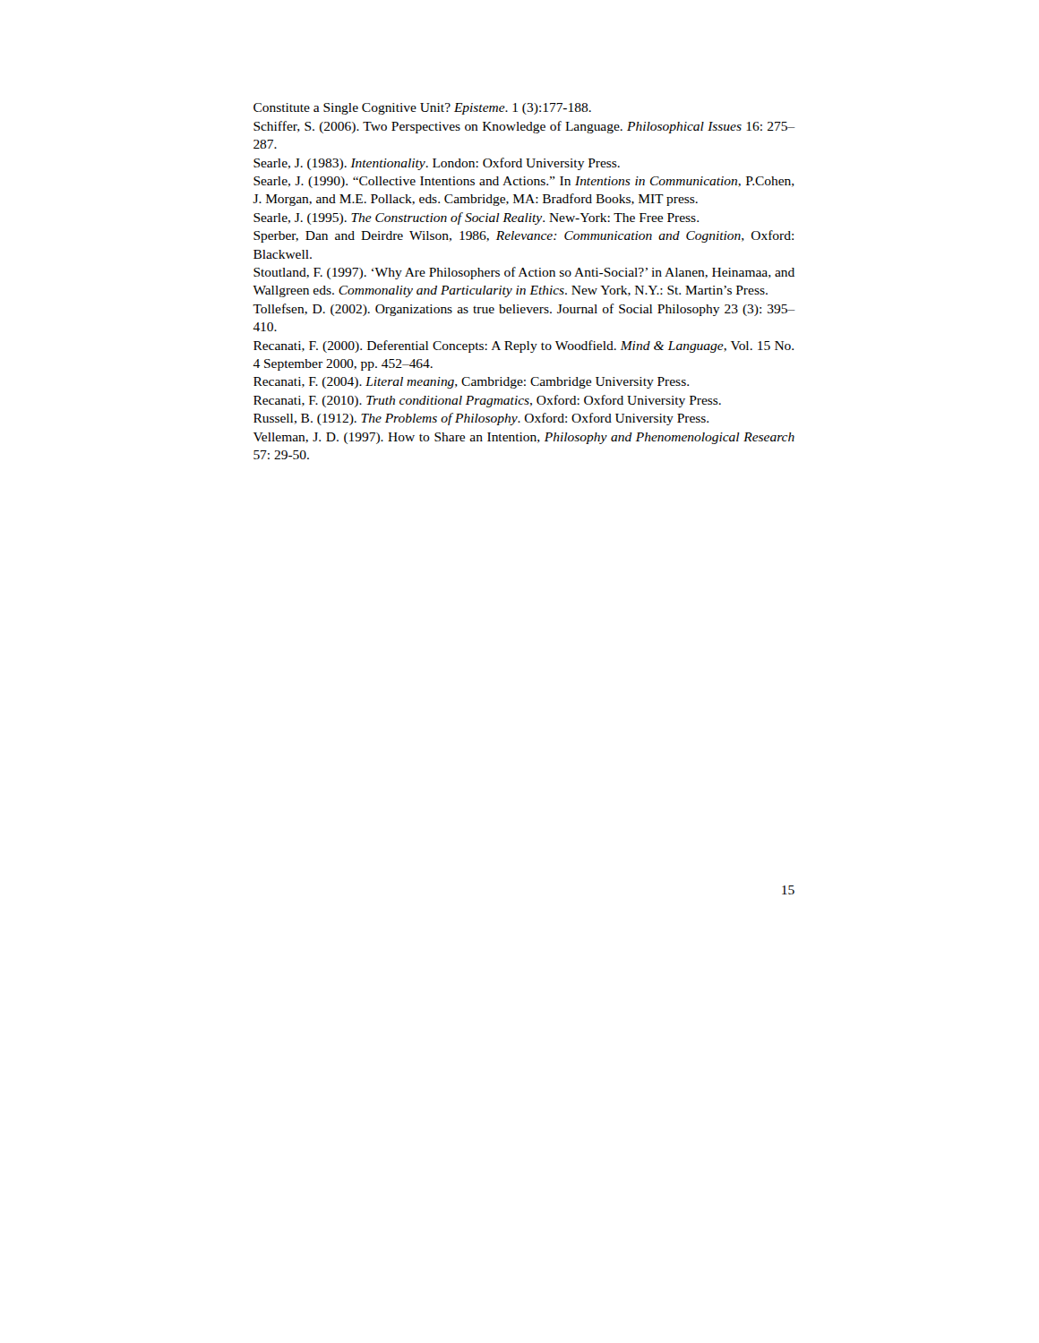Constitute a Single Cognitive Unit? Episteme. 1 (3):177-188.
Schiffer, S. (2006). Two Perspectives on Knowledge of Language. Philosophical Issues 16: 275–287.
Searle, J. (1983). Intentionality. London: Oxford University Press.
Searle, J. (1990). “Collective Intentions and Actions.” In Intentions in Communication, P.Cohen, J. Morgan, and M.E. Pollack, eds. Cambridge, MA: Bradford Books, MIT press.
Searle, J. (1995). The Construction of Social Reality. New-York: The Free Press.
Sperber, Dan and Deirdre Wilson, 1986, Relevance: Communication and Cognition, Oxford: Blackwell.
Stoutland, F. (1997). ‘Why Are Philosophers of Action so Anti-Social?’ in Alanen, Heinamaa, and Wallgreen eds. Commonality and Particularity in Ethics. New York, N.Y.: St. Martin’s Press.
Tollefsen, D. (2002). Organizations as true believers. Journal of Social Philosophy 23 (3): 395–410.
Recanati, F. (2000). Deferential Concepts: A Reply to Woodfield. Mind & Language, Vol. 15 No. 4 September 2000, pp. 452–464.
Recanati, F. (2004). Literal meaning, Cambridge: Cambridge University Press.
Recanati, F. (2010). Truth conditional Pragmatics, Oxford: Oxford University Press.
Russell, B. (1912). The Problems of Philosophy. Oxford: Oxford University Press.
Velleman, J. D. (1997). How to Share an Intention, Philosophy and Phenomenological Research 57: 29-50.
15